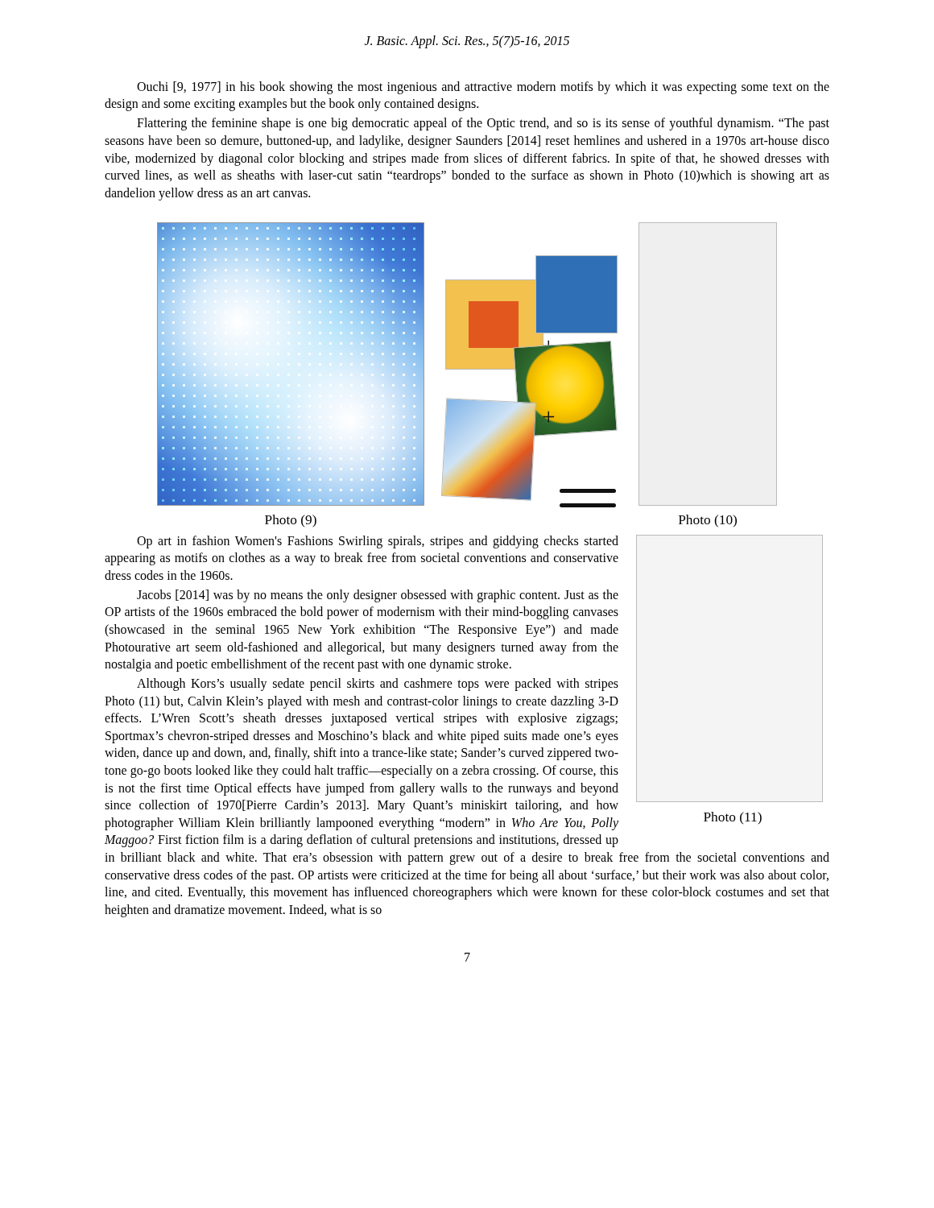J. Basic. Appl. Sci. Res., 5(7)5-16, 2015
Ouchi [9, 1977] in his book showing the most ingenious and attractive modern motifs by which it was expecting some text on the design and some exciting examples but the book only contained designs.
Flattering the feminine shape is one big democratic appeal of the Optic trend, and so is its sense of youthful dynamism. “The past seasons have been so demure, buttoned-up, and ladylike, designer Saunders [2014] reset hemlines and ushered in a 1970s art-house disco vibe, modernized by diagonal color blocking and stripes made from slices of different fabrics. In spite of that, he showed dresses with curved lines, as well as sheaths with laser-cut satin “teardrops” bonded to the surface as shown in Photo (10)which is showing art as dandelion yellow dress as an art canvas.
Photo (9)
+
+
Photo (10)
Photo (11)
Op art in fashion Women's Fashions Swirling spirals, stripes and giddying checks started appearing as motifs on clothes as a way to break free from societal conventions and conservative dress codes in the 1960s.
Jacobs [2014] was by no means the only designer obsessed with graphic content. Just as the OP artists of the 1960s embraced the bold power of modernism with their mind-boggling canvases (showcased in the seminal 1965 New York exhibition “The Responsive Eye”) and made Photourative art seem old-fashioned and allegorical, but many designers turned away from the nostalgia and poetic embellishment of the recent past with one dynamic stroke.
Although Kors’s usually sedate pencil skirts and cashmere tops were packed with stripes Photo (11) but, Calvin Klein’s played with mesh and contrast-color linings to create dazzling 3-D effects. L’Wren Scott’s sheath dresses juxtaposed vertical stripes with explosive zigzags; Sportmax’s chevron-striped dresses and Moschino’s black and white piped suits made one’s eyes widen, dance up and down, and, finally, shift into a trance-like state; Sander’s curved zippered two-tone go-go boots looked like they could halt traffic—especially on a zebra crossing. Of course, this is not the first time Optical effects have jumped from gallery walls to the runways and beyond since collection of 1970[Pierre Cardin’s 2013]. Mary Quant’s miniskirt tailoring, and how photographer William Klein brilliantly lampooned everything “modern” in Who Are You, Polly Maggoo? First fiction film is a daring deflation of cultural pretensions and institutions, dressed up in brilliant black and white. That era’s obsession with pattern grew out of a desire to break free from the societal conventions and conservative dress codes of the past. OP artists were criticized at the time for being all about ‘surface,’ but their work was also about color, line, and cited. Eventually, this movement has influenced choreographers which were known for these color-block costumes and set that heighten and dramatize movement. Indeed, what is so
7